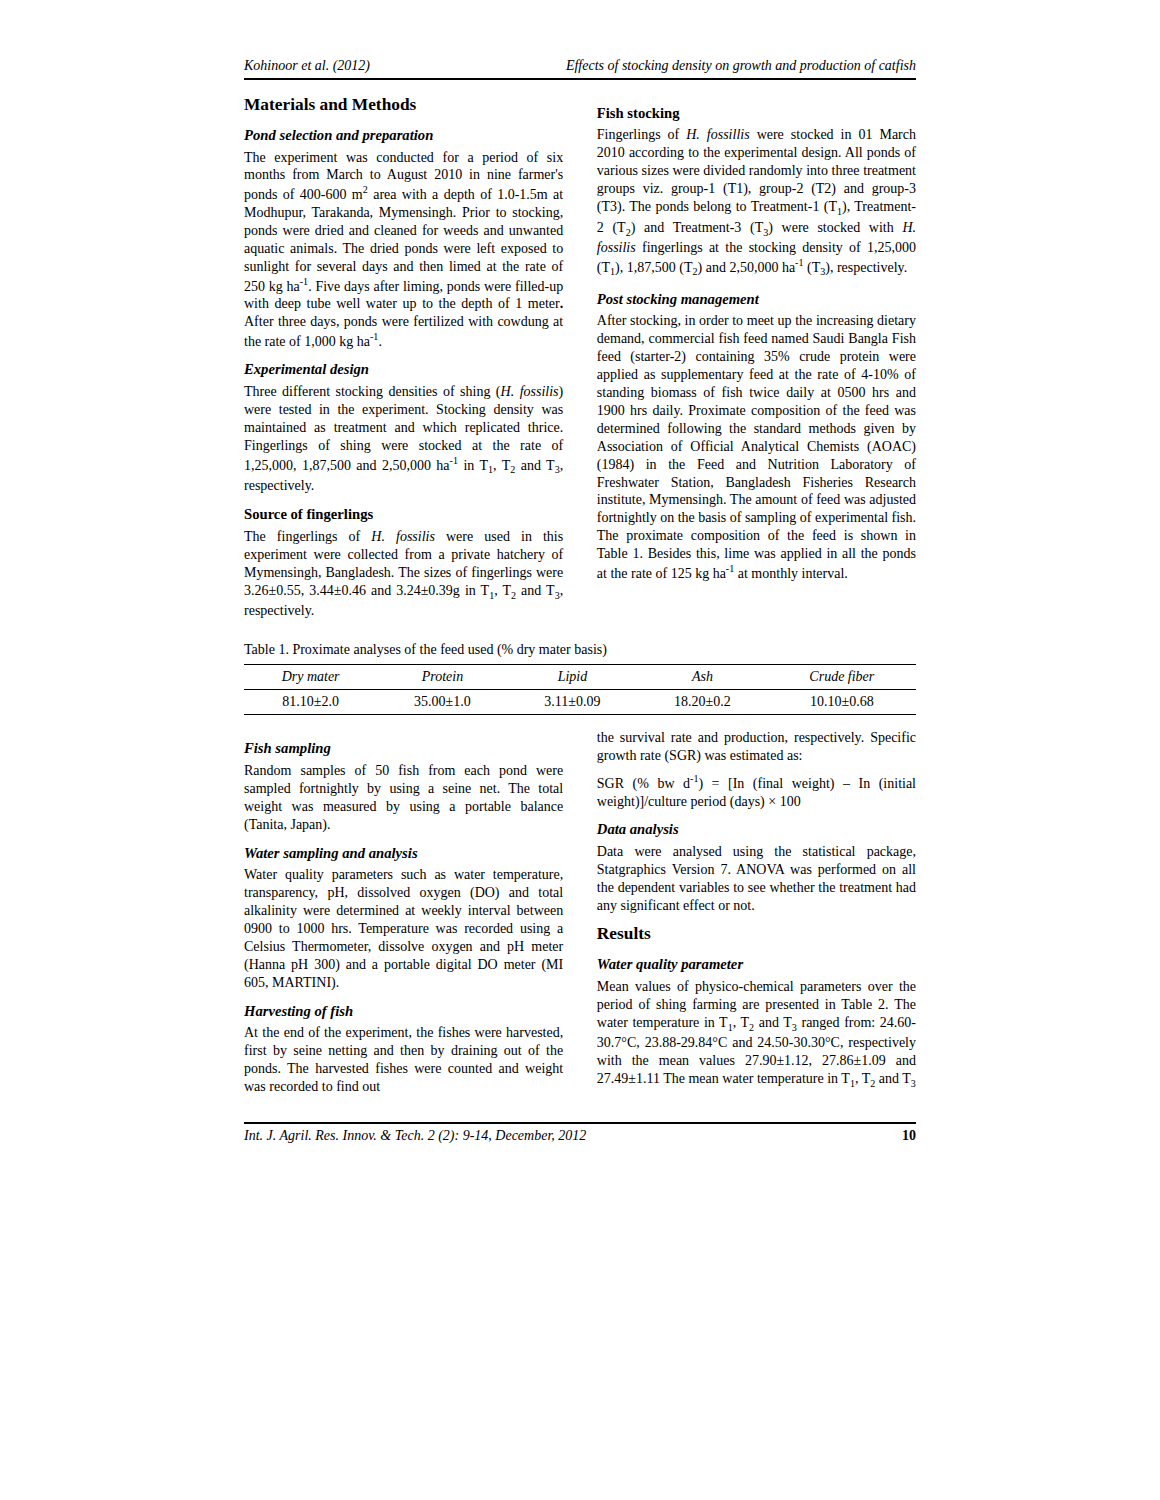Kohinoor et al. (2012) Effects of stocking density on growth and production of catfish
Materials and Methods
Pond selection and preparation
The experiment was conducted for a period of six months from March to August 2010 in nine farmer's ponds of 400-600 m2 area with a depth of 1.0-1.5m at Modhupur, Tarakanda, Mymensingh. Prior to stocking, ponds were dried and cleaned for weeds and unwanted aquatic animals. The dried ponds were left exposed to sunlight for several days and then limed at the rate of 250 kg ha-1. Five days after liming, ponds were filled-up with deep tube well water up to the depth of 1 meter. After three days, ponds were fertilized with cowdung at the rate of 1,000 kg ha-1.
Experimental design
Three different stocking densities of shing (H. fossilis) were tested in the experiment. Stocking density was maintained as treatment and which replicated thrice. Fingerlings of shing were stocked at the rate of 1,25,000, 1,87,500 and 2,50,000 ha-1 in T1, T2 and T3, respectively.
Source of fingerlings
The fingerlings of H. fossilis were used in this experiment were collected from a private hatchery of Mymensingh, Bangladesh. The sizes of fingerlings were 3.26±0.55, 3.44±0.46 and 3.24±0.39g in T1, T2 and T3, respectively.
Fish stocking
Fingerlings of H. fossillis were stocked in 01 March 2010 according to the experimental design. All ponds of various sizes were divided randomly into three treatment groups viz. group-1 (T1), group-2 (T2) and group-3 (T3). The ponds belong to Treatment-1 (T1), Treatment-2 (T2) and Treatment-3 (T3) were stocked with H. fossilis fingerlings at the stocking density of 1,25,000 (T1), 1,87,500 (T2) and 2,50,000 ha-1 (T3), respectively.
Post stocking management
After stocking, in order to meet up the increasing dietary demand, commercial fish feed named Saudi Bangla Fish feed (starter-2) containing 35% crude protein were applied as supplementary feed at the rate of 4-10% of standing biomass of fish twice daily at 0500 hrs and 1900 hrs daily. Proximate composition of the feed was determined following the standard methods given by Association of Official Analytical Chemists (AOAC) (1984) in the Feed and Nutrition Laboratory of Freshwater Station, Bangladesh Fisheries Research institute, Mymensingh. The amount of feed was adjusted fortnightly on the basis of sampling of experimental fish. The proximate composition of the feed is shown in Table 1. Besides this, lime was applied in all the ponds at the rate of 125 kg ha-1 at monthly interval.
Table 1. Proximate analyses of the feed used (% dry mater basis)
| Dry mater | Protein | Lipid | Ash | Crude fiber |
| --- | --- | --- | --- | --- |
| 81.10±2.0 | 35.00±1.0 | 3.11±0.09 | 18.20±0.2 | 10.10±0.68 |
Fish sampling
Random samples of 50 fish from each pond were sampled fortnightly by using a seine net. The total weight was measured by using a portable balance (Tanita, Japan).
Water sampling and analysis
Water quality parameters such as water temperature, transparency, pH, dissolved oxygen (DO) and total alkalinity were determined at weekly interval between 0900 to 1000 hrs. Temperature was recorded using a Celsius Thermometer, dissolve oxygen and pH meter (Hanna pH 300) and a portable digital DO meter (MI 605, MARTINI).
Harvesting of fish
At the end of the experiment, the fishes were harvested, first by seine netting and then by draining out of the ponds. The harvested fishes were counted and weight was recorded to find out
the survival rate and production, respectively. Specific growth rate (SGR) was estimated as:
SGR (% bw d-1) = [In (final weight) – In (initial weight)]/culture period (days) × 100
Data analysis
Data were analysed using the statistical package, Statgraphics Version 7. ANOVA was performed on all the dependent variables to see whether the treatment had any significant effect or not.
Results
Water quality parameter
Mean values of physico-chemical parameters over the period of shing farming are presented in Table 2. The water temperature in T1, T2 and T3 ranged from: 24.60- 30.7°C, 23.88-29.84°C and 24.50-30.30°C, respectively with the mean values 27.90±1.12, 27.86±1.09 and 27.49±1.11 The mean water temperature in T1, T2 and T3
Int. J. Agril. Res. Innov. & Tech. 2 (2): 9-14, December, 2012 10